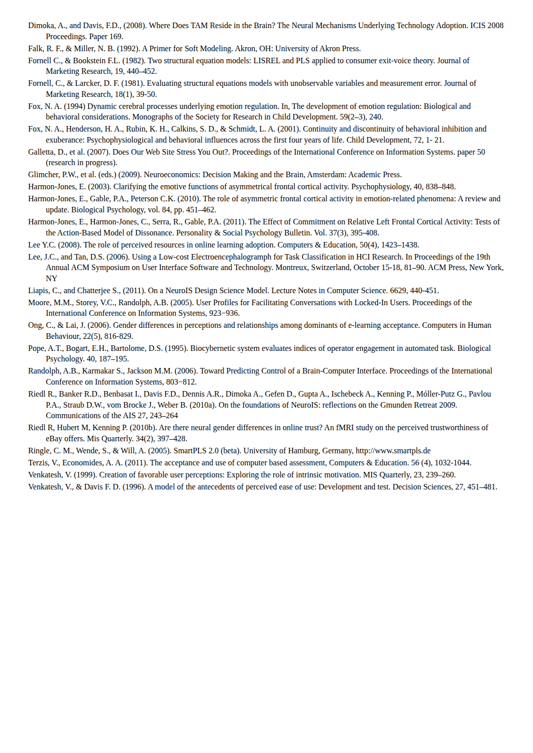Dimoka, A., and Davis, F.D., (2008). Where Does TAM Reside in the Brain? The Neural Mechanisms Underlying Technology Adoption. ICIS 2008 Proceedings. Paper 169.
Falk, R. F., & Miller, N. B. (1992). A Primer for Soft Modeling. Akron, OH: University of Akron Press.
Fornell C., & Bookstein F.L. (1982). Two structural equation models: LISREL and PLS applied to consumer exit-voice theory. Journal of Marketing Research, 19, 440–452.
Fornell, C., & Larcker, D. F. (1981). Evaluating structural equations models with unobservable variables and measurement error. Journal of Marketing Research, 18(1), 39-50.
Fox, N. A. (1994) Dynamic cerebral processes underlying emotion regulation. In, The development of emotion regulation: Biological and behavioral considerations. Monographs of the Society for Research in Child Development. 59(2–3), 240.
Fox, N. A., Henderson, H. A., Rubin, K. H., Calkins, S. D., & Schmidt, L. A. (2001). Continuity and discontinuity of behavioral inhibition and exuberance: Psychophysiological and behavioral influences across the first four years of life. Child Development, 72, 1- 21.
Galletta, D., et al. (2007). Does Our Web Site Stress You Out?. Proceedings of the International Conference on Information Systems. paper 50 (research in progress).
Glimcher, P.W., et al. (eds.) (2009). Neuroeconomics: Decision Making and the Brain, Amsterdam: Academic Press.
Harmon-Jones, E. (2003). Clarifying the emotive functions of asymmetrical frontal cortical activity. Psychophysiology, 40, 838–848.
Harmon-Jones, E., Gable, P.A., Peterson C.K. (2010). The role of asymmetric frontal cortical activity in emotion-related phenomena: A review and update. Biological Psychology, vol. 84, pp. 451–462.
Harmon-Jones, E., Harmon-Jones, C., Serra, R., Gable, P.A. (2011). The Effect of Commitment on Relative Left Frontal Cortical Activity: Tests of the Action-Based Model of Dissonance. Personality & Social Psychology Bulletin. Vol. 37(3), 395-408.
Lee Y.C. (2008). The role of perceived resources in online learning adoption. Computers & Education, 50(4), 1423–1438.
Lee, J.C., and Tan, D.S. (2006). Using a Low-cost Electroencephalogramph for Task Classification in HCI Research. In Proceedings of the 19th Annual ACM Symposium on User Interface Software and Technology. Montreux, Switzerland, October 15-18, 81–90. ACM Press, New York, NY
Liapis, C., and Chatterjee S., (2011). On a NeuroIS Design Science Model. Lecture Notes in Computer Science. 6629, 440-451.
Moore, M.M., Storey, V.C., Randolph, A.B. (2005). User Profiles for Facilitating Conversations with Locked-In Users. Proceedings of the International Conference on Information Systems, 923−936.
Ong, C., & Lai, J. (2006). Gender differences in perceptions and relationships among dominants of e-learning acceptance. Computers in Human Behaviour, 22(5), 816-829.
Pope, A.T., Bogart, E.H., Bartolome, D.S. (1995). Biocybernetic system evaluates indices of operator engagement in automated task. Biological Psychology. 40, 187–195.
Randolph, A.B., Karmakar S., Jackson M.M. (2006). Toward Predicting Control of a Brain-Computer Interface. Proceedings of the International Conference on Information Systems, 803−812.
Riedl R., Banker R.D., Benbasat I., Davis F.D., Dennis A.R., Dimoka A., Gefen D., Gupta A., Ischebeck A., Kenning P., Móller-Putz G., Pavlou P.A., Straub D.W., vom Brocke J., Weber B. (2010a). On the foundations of NeuroIS: reflections on the Gmunden Retreat 2009. Communications of the AIS 27, 243–264
Riedl R, Hubert M, Kenning P. (2010b). Are there neural gender differences in online trust? An fMRI study on the perceived trustworthiness of eBay offers. Mis Quarterly. 34(2), 397–428.
Ringle, C. M., Wende, S., & Will, A. (2005). SmartPLS 2.0 (beta). University of Hamburg, Germany, http://www.smartpls.de
Terzis, V., Economides, A. A. (2011). The acceptance and use of computer based assessment, Computers & Education. 56 (4), 1032-1044.
Venkatesh, V. (1999). Creation of favorable user perceptions: Exploring the role of intrinsic motivation. MIS Quarterly, 23, 239–260.
Venkatesh, V., & Davis F. D. (1996). A model of the antecedents of perceived ease of use: Development and test. Decision Sciences, 27, 451–481.